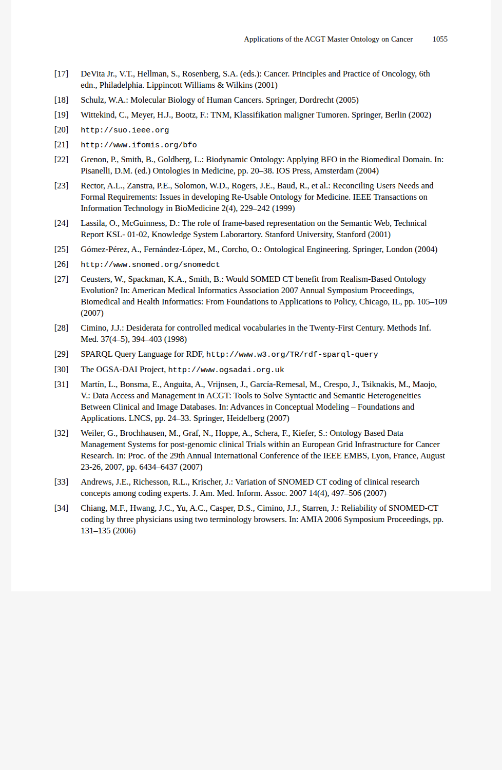Applications of the ACGT Master Ontology on Cancer1055
[17] DeVita Jr., V.T., Hellman, S., Rosenberg, S.A. (eds.): Cancer. Principles and Practice of Oncology, 6th edn., Philadelphia. Lippincott Williams & Wilkins (2001)
[18] Schulz, W.A.: Molecular Biology of Human Cancers. Springer, Dordrecht (2005)
[19] Wittekind, C., Meyer, H.J., Bootz, F.: TNM, Klassifikation maligner Tumoren. Springer, Berlin (2002)
[20] http://suo.ieee.org
[21] http://www.ifomis.org/bfo
[22] Grenon, P., Smith, B., Goldberg, L.: Biodynamic Ontology: Applying BFO in the Biomedical Domain. In: Pisanelli, D.M. (ed.) Ontologies in Medicine, pp. 20–38. IOS Press, Amsterdam (2004)
[23] Rector, A.L., Zanstra, P.E., Solomon, W.D., Rogers, J.E., Baud, R., et al.: Reconciling Users Needs and Formal Requirements: Issues in developing Re-Usable Ontology for Medicine. IEEE Transactions on Information Technology in BioMedicine 2(4), 229–242 (1999)
[24] Lassila, O., McGuinness, D.: The role of frame-based representation on the Semantic Web, Technical Report KSL- 01-02, Knowledge System Laborartory. Stanford University, Stanford (2001)
[25] Gómez-Pérez, A., Fernández-López, M., Corcho, O.: Ontological Engineering. Springer, London (2004)
[26] http://www.snomed.org/snomedct
[27] Ceusters, W., Spackman, K.A., Smith, B.: Would SOMED CT benefit from Realism-Based Ontology Evolution? In: American Medical Informatics Association 2007 Annual Symposium Proceedings, Biomedical and Health Informatics: From Foundations to Applications to Policy, Chicago, IL, pp. 105–109 (2007)
[28] Cimino, J.J.: Desiderata for controlled medical vocabularies in the Twenty-First Century. Methods Inf. Med. 37(4–5), 394–403 (1998)
[29] SPARQL Query Language for RDF, http://www.w3.org/TR/rdf-sparql-query
[30] The OGSA-DAI Project, http://www.ogsadai.org.uk
[31] Martín, L., Bonsma, E., Anguita, A., Vrijnsen, J., García-Remesal, M., Crespo, J., Tsiknakis, M., Maojo, V.: Data Access and Management in ACGT: Tools to Solve Syntactic and Semantic Heterogeneities Between Clinical and Image Databases. In: Advances in Conceptual Modeling – Foundations and Applications. LNCS, pp. 24–33. Springer, Heidelberg (2007)
[32] Weiler, G., Brochhausen, M., Graf, N., Hoppe, A., Schera, F., Kiefer, S.: Ontology Based Data Management Systems for post-genomic clinical Trials within an European Grid Infrastructure for Cancer Research. In: Proc. of the 29th Annual International Conference of the IEEE EMBS, Lyon, France, August 23-26, 2007, pp. 6434–6437 (2007)
[33] Andrews, J.E., Richesson, R.L., Krischer, J.: Variation of SNOMED CT coding of clinical research concepts among coding experts. J. Am. Med. Inform. Assoc. 2007 14(4), 497–506 (2007)
[34] Chiang, M.F., Hwang, J.C., Yu, A.C., Casper, D.S., Cimino, J.J., Starren, J.: Reliability of SNOMED-CT coding by three physicians using two terminology browsers. In: AMIA 2006 Symposium Proceedings, pp. 131–135 (2006)